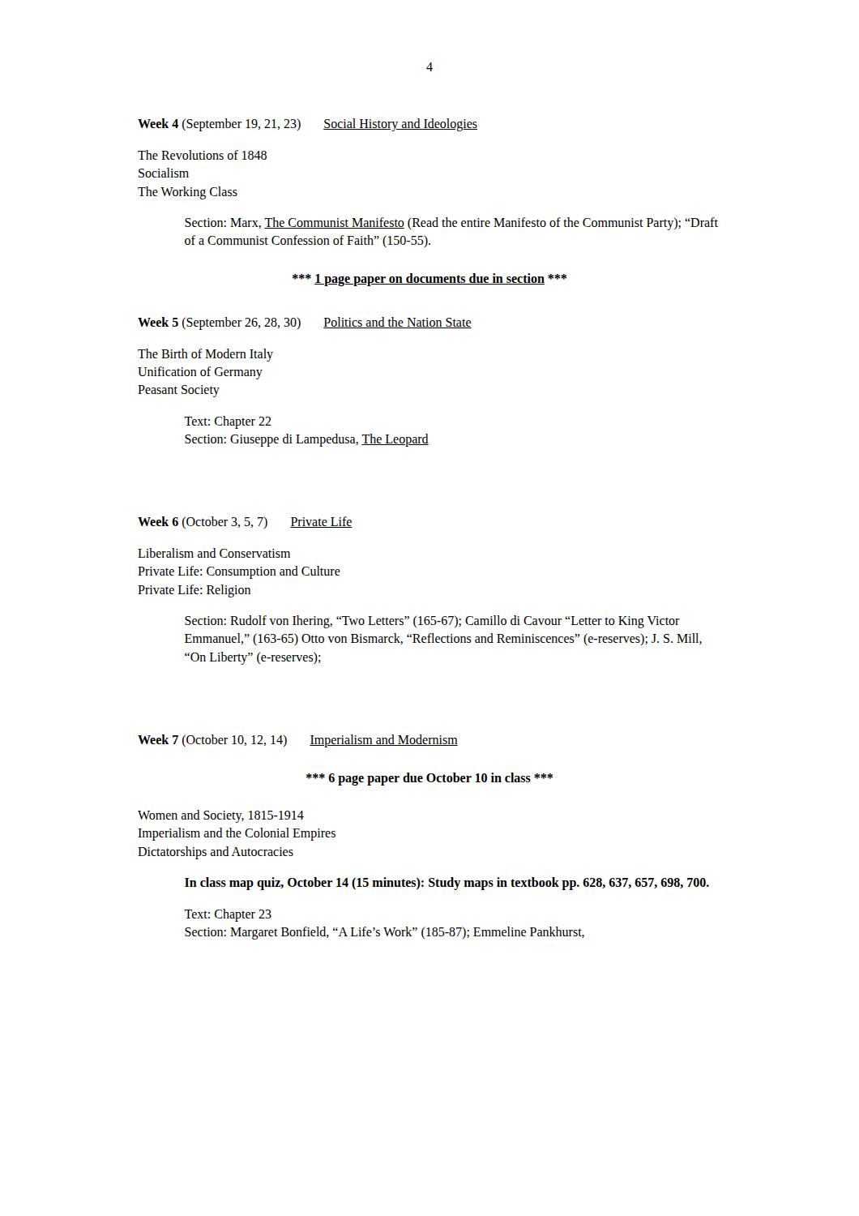4
Week 4 (September 19, 21, 23) Social History and Ideologies
The Revolutions of 1848
Socialism
The Working Class
Section: Marx, The Communist Manifesto (Read the entire Manifesto of the Communist Party); “Draft of a Communist Confession of Faith” (150-55).
*** 1 page paper on documents due in section ***
Week 5 (September 26, 28, 30) Politics and the Nation State
The Birth of Modern Italy
Unification of Germany
Peasant Society
Text: Chapter 22
Section: Giuseppe di Lampedusa, The Leopard
Week 6 (October 3, 5, 7) Private Life
Liberalism and Conservatism
Private Life: Consumption and Culture
Private Life: Religion
Section: Rudolf von Ihering, “Two Letters” (165-67); Camillo di Cavour “Letter to King Victor Emmanuel,” (163-65) Otto von Bismarck, “Reflections and Reminiscences” (e-reserves); J. S. Mill, “On Liberty” (e-reserves);
Week 7 (October 10, 12, 14) Imperialism and Modernism
*** 6 page paper due October 10 in class ***
Women and Society, 1815-1914
Imperialism and the Colonial Empires
Dictatorships and Autocracies
In class map quiz, October 14 (15 minutes): Study maps in textbook pp. 628, 637, 657, 698, 700.
Text: Chapter 23
Section: Margaret Bonfield, “A Life’s Work” (185-87); Emmeline Pankhurst,